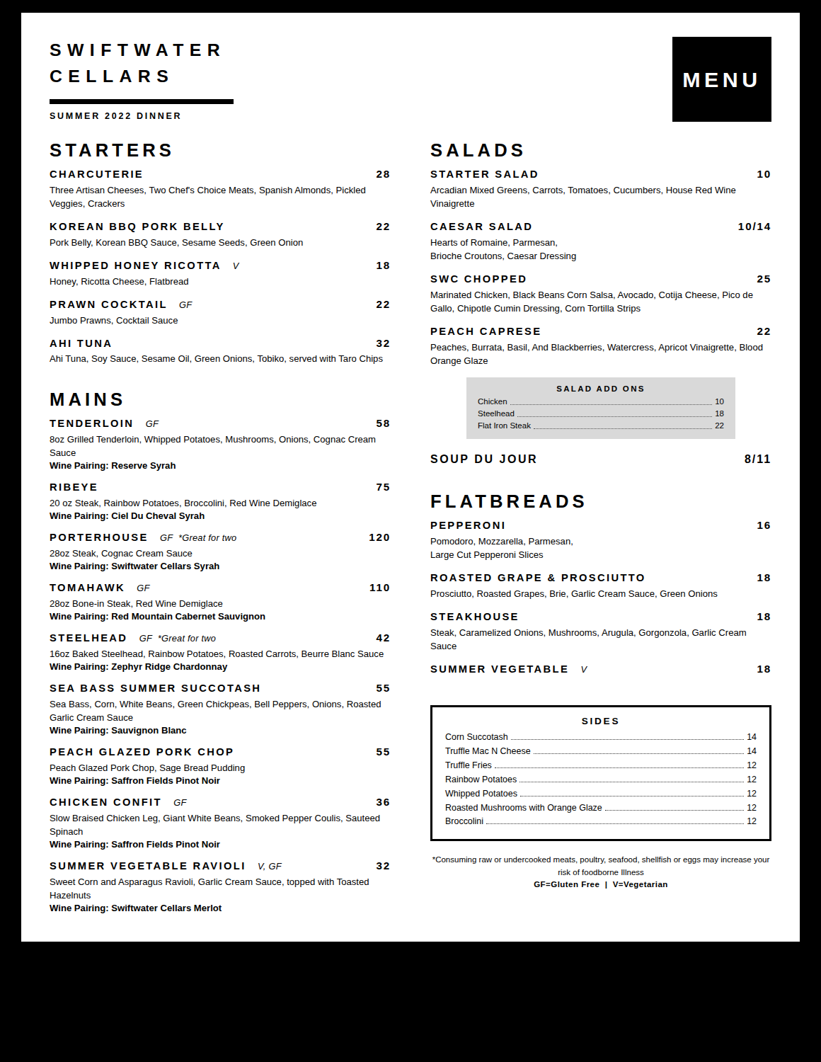SWIFTWATER CELLARS
SUMMER 2022 DINNER
MENU
STARTERS
CHARCUTERIE
28
Three Artisan Cheeses, Two Chef's Choice Meats, Spanish Almonds, Pickled Veggies, Crackers
KOREAN BBQ PORK BELLY
22
Pork Belly, Korean BBQ Sauce, Sesame Seeds, Green Onion
WHIPPED HONEY RICOTTA V
18
Honey, Ricotta Cheese, Flatbread
PRAWN COCKTAIL GF
22
Jumbo Prawns, Cocktail Sauce
AHI TUNA
32
Ahi Tuna, Soy Sauce, Sesame Oil, Green Onions, Tobiko, served with Taro Chips
MAINS
TENDERLOIN GF
58
8oz Grilled Tenderloin, Whipped Potatoes, Mushrooms, Onions, Cognac Cream Sauce
Wine Pairing: Reserve Syrah
RIBEYE
75
20 oz Steak, Rainbow Potatoes, Broccolini, Red Wine Demiglace
Wine Pairing: Ciel Du Cheval Syrah
PORTERHOUSE GF *Great for two
120
28oz Steak, Cognac Cream Sauce
Wine Pairing: Swiftwater Cellars Syrah
TOMAHAWK GF
110
28oz Bone-in Steak, Red Wine Demiglace
Wine Pairing: Red Mountain Cabernet Sauvignon
STEELHEAD GF *Great for two
42
16oz Baked Steelhead, Rainbow Potatoes, Roasted Carrots, Beurre Blanc Sauce
Wine Pairing: Zephyr Ridge Chardonnay
SEA BASS SUMMER SUCCOTASH
55
Sea Bass, Corn, White Beans, Green Chickpeas, Bell Peppers, Onions, Roasted Garlic Cream Sauce
Wine Pairing: Sauvignon Blanc
PEACH GLAZED PORK CHOP
55
Peach Glazed Pork Chop, Sage Bread Pudding
Wine Pairing: Saffron Fields Pinot Noir
CHICKEN CONFIT GF
36
Slow Braised Chicken Leg, Giant White Beans, Smoked Pepper Coulis, Sauteed Spinach
Wine Pairing: Saffron Fields Pinot Noir
SUMMER VEGETABLE RAVIOLI V, GF
32
Sweet Corn and Asparagus Ravioli, Garlic Cream Sauce, topped with Toasted Hazelnuts
Wine Pairing: Swiftwater Cellars Merlot
SALADS
STARTER SALAD
10
Arcadian Mixed Greens, Carrots, Tomatoes, Cucumbers, House Red Wine Vinaigrette
CAESAR SALAD
10/14
Hearts of Romaine, Parmesan,
Brioche Croutons, Caesar Dressing
SWC CHOPPED
25
Marinated Chicken, Black Beans Corn Salsa, Avocado, Cotija Cheese, Pico de Gallo, Chipotle Cumin Dressing, Corn Tortilla Strips
PEACH CAPRESE
22
Peaches, Burrata, Basil, And Blackberries, Watercress, Apricot Vinaigrette, Blood Orange Glaze
SALAD ADD ONS
Chicken 10
Steelhead 18
Flat Iron Steak 22
SOUP DU JOUR
8/11
FLATBREADS
PEPPERONI
16
Pomodoro, Mozzarella, Parmesan,
Large Cut Pepperoni Slices
ROASTED GRAPE & PROSCIUTTO
18
Prosciutto, Roasted Grapes, Brie, Garlic Cream Sauce, Green Onions
STEAKHOUSE
18
Steak, Caramelized Onions, Mushrooms, Arugula, Gorgonzola, Garlic Cream Sauce
SUMMER VEGETABLE V
18
SIDES
Corn Succotash 14
Truffle Mac N Cheese 14
Truffle Fries 12
Rainbow Potatoes 12
Whipped Potatoes 12
Roasted Mushrooms with Orange Glaze 12
Broccolini 12
*Consuming raw or undercooked meats, poultry, seafood, shellfish or eggs may increase your risk of foodborne Illness
GF=Gluten Free | V=Vegetarian